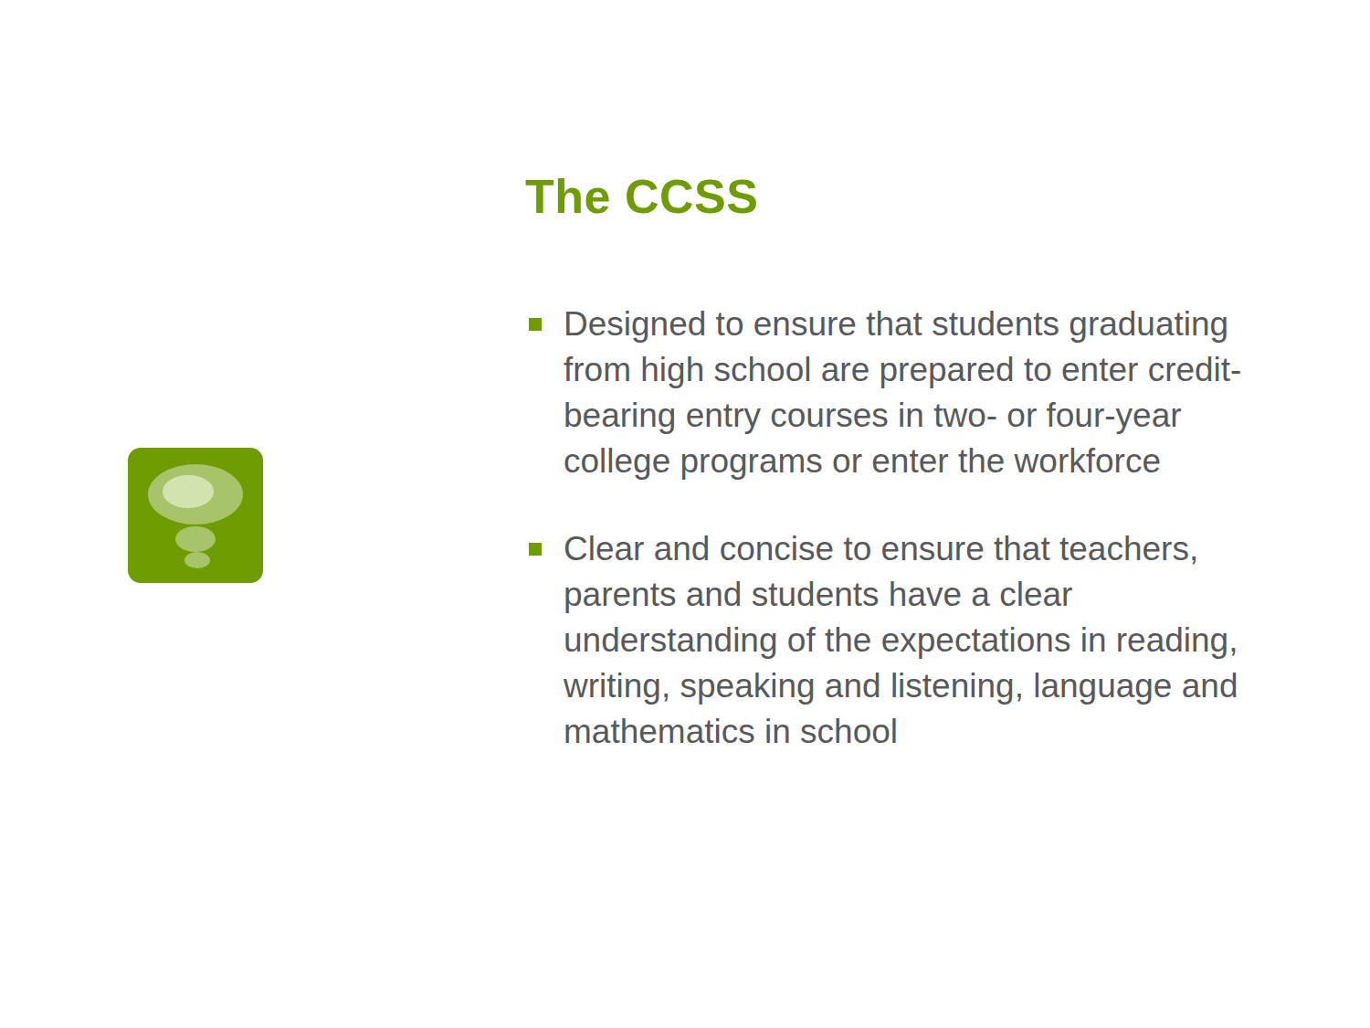The CCSS
Designed to ensure that students graduating from high school are prepared to enter credit-bearing entry courses in two- or four-year college programs or enter the workforce
Clear and concise to ensure that teachers, parents and students have a clear understanding of the expectations in reading, writing, speaking and listening, language and mathematics in school